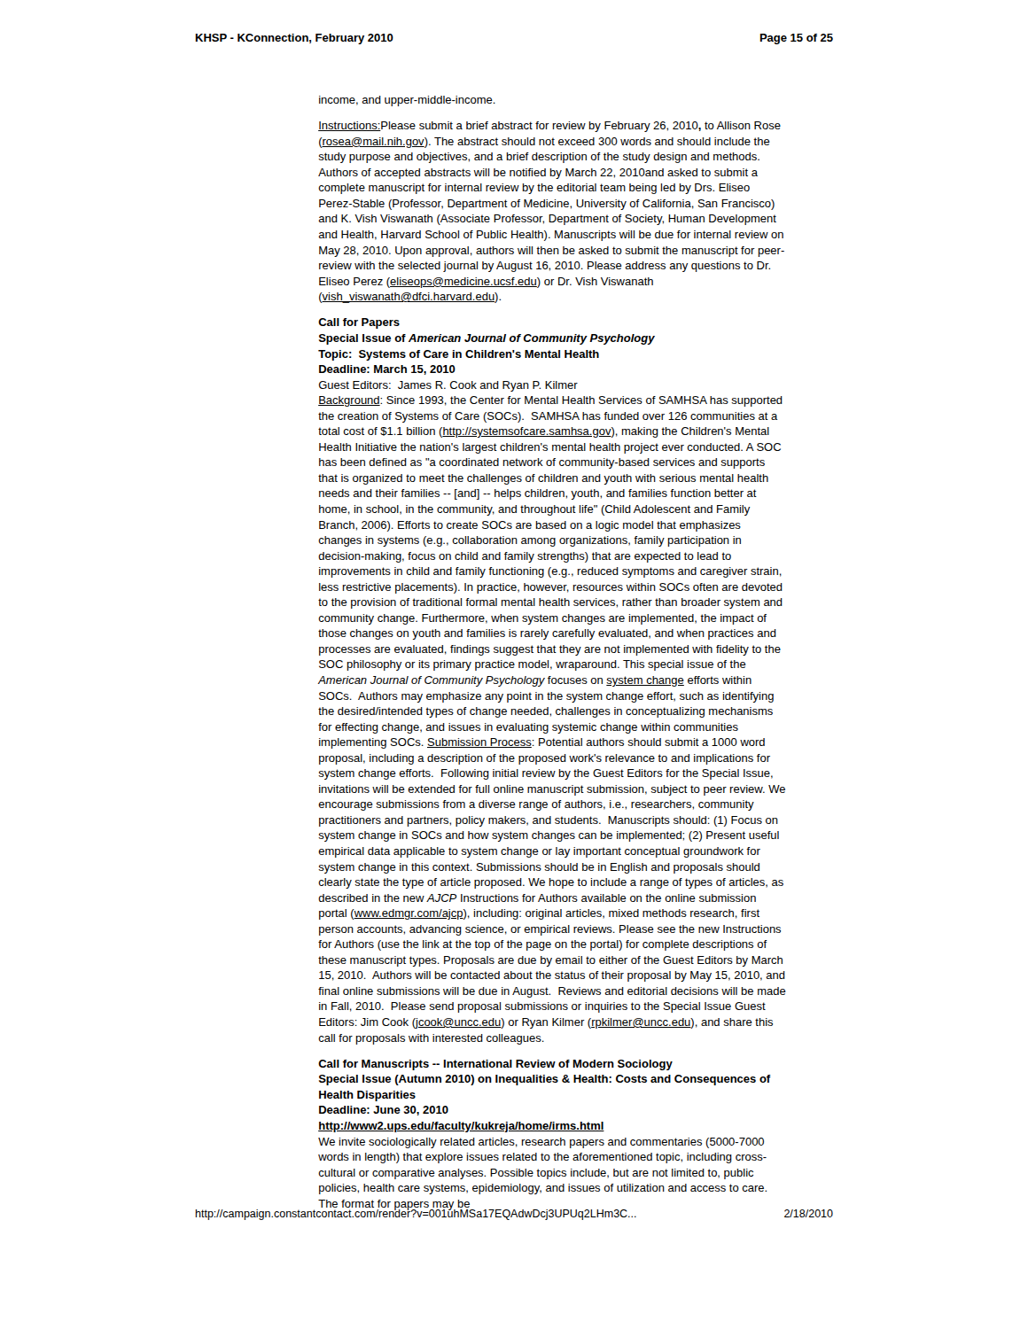KHSP - KConnection, February 2010 Page 15 of 25
income, and upper-middle-income.
Instructions: Please submit a brief abstract for review by February 26, 2010, to Allison Rose (rosea@mail.nih.gov). The abstract should not exceed 300 words and should include the study purpose and objectives, and a brief description of the study design and methods. Authors of accepted abstracts will be notified by March 22, 2010and asked to submit a complete manuscript for internal review by the editorial team being led by Drs. Eliseo Perez-Stable (Professor, Department of Medicine, University of California, San Francisco) and K. Vish Viswanath (Associate Professor, Department of Society, Human Development and Health, Harvard School of Public Health). Manuscripts will be due for internal review on May 28, 2010. Upon approval, authors will then be asked to submit the manuscript for peer-review with the selected journal by August 16, 2010. Please address any questions to Dr. Eliseo Perez (eliseops@medicine.ucsf.edu) or Dr. Vish Viswanath (vish_viswanath@dfci.harvard.edu).
Call for Papers
Special Issue of American Journal of Community Psychology
Topic: Systems of Care in Children's Mental Health
Deadline: March 15, 2010
Guest Editors: James R. Cook and Ryan P. Kilmer
Background: Since 1993, the Center for Mental Health Services of SAMHSA has supported the creation of Systems of Care (SOCs). SAMHSA has funded over 126 communities at a total cost of $1.1 billion (http://systemsofcare.samhsa.gov), making the Children's Mental Health Initiative the nation's largest children's mental health project ever conducted. A SOC has been defined as "a coordinated network of community-based services and supports that is organized to meet the challenges of children and youth with serious mental health needs and their families -- [and] -- helps children, youth, and families function better at home, in school, in the community, and throughout life" (Child Adolescent and Family Branch, 2006). Efforts to create SOCs are based on a logic model that emphasizes changes in systems (e.g., collaboration among organizations, family participation in decision-making, focus on child and family strengths) that are expected to lead to improvements in child and family functioning (e.g., reduced symptoms and caregiver strain, less restrictive placements). In practice, however, resources within SOCs often are devoted to the provision of traditional formal mental health services, rather than broader system and community change. Furthermore, when system changes are implemented, the impact of those changes on youth and families is rarely carefully evaluated, and when practices and processes are evaluated, findings suggest that they are not implemented with fidelity to the SOC philosophy or its primary practice model, wraparound. This special issue of the American Journal of Community Psychology focuses on system change efforts within SOCs. Authors may emphasize any point in the system change effort, such as identifying the desired/intended types of change needed, challenges in conceptualizing mechanisms for effecting change, and issues in evaluating systemic change within communities implementing SOCs. Submission Process: Potential authors should submit a 1000 word proposal, including a description of the proposed work's relevance to and implications for system change efforts. Following initial review by the Guest Editors for the Special Issue, invitations will be extended for full online manuscript submission, subject to peer review. We encourage submissions from a diverse range of authors, i.e., researchers, community practitioners and partners, policy makers, and students. Manuscripts should: (1) Focus on system change in SOCs and how system changes can be implemented; (2) Present useful empirical data applicable to system change or lay important conceptual groundwork for system change in this context. Submissions should be in English and proposals should clearly state the type of article proposed. We hope to include a range of types of articles, as described in the new AJCP Instructions for Authors available on the online submission portal (www.edmgr.com/ajcp), including: original articles, mixed methods research, first person accounts, advancing science, or empirical reviews. Please see the new Instructions for Authors (use the link at the top of the page on the portal) for complete descriptions of these manuscript types. Proposals are due by email to either of the Guest Editors by March 15, 2010. Authors will be contacted about the status of their proposal by May 15, 2010, and final online submissions will be due in August. Reviews and editorial decisions will be made in Fall, 2010. Please send proposal submissions or inquiries to the Special Issue Guest Editors: Jim Cook (jcook@uncc.edu) or Ryan Kilmer (rpkilmer@uncc.edu), and share this call for proposals with interested colleagues.
Call for Manuscripts -- International Review of Modern Sociology
Special Issue (Autumn 2010) on Inequalities & Health: Costs and Consequences of Health Disparities
Deadline: June 30, 2010
http://www2.ups.edu/faculty/kukreja/home/irms.html
We invite sociologically related articles, research papers and commentaries (5000-7000 words in length) that explore issues related to the aforementioned topic, including cross-cultural or comparative analyses. Possible topics include, but are not limited to, public policies, health care systems, epidemiology, and issues of utilization and access to care. The format for papers may be
http://campaign.constantcontact.com/render?v=001uhMSa17EQAdwDcj3UPUq2LHm3C... 2/18/2010